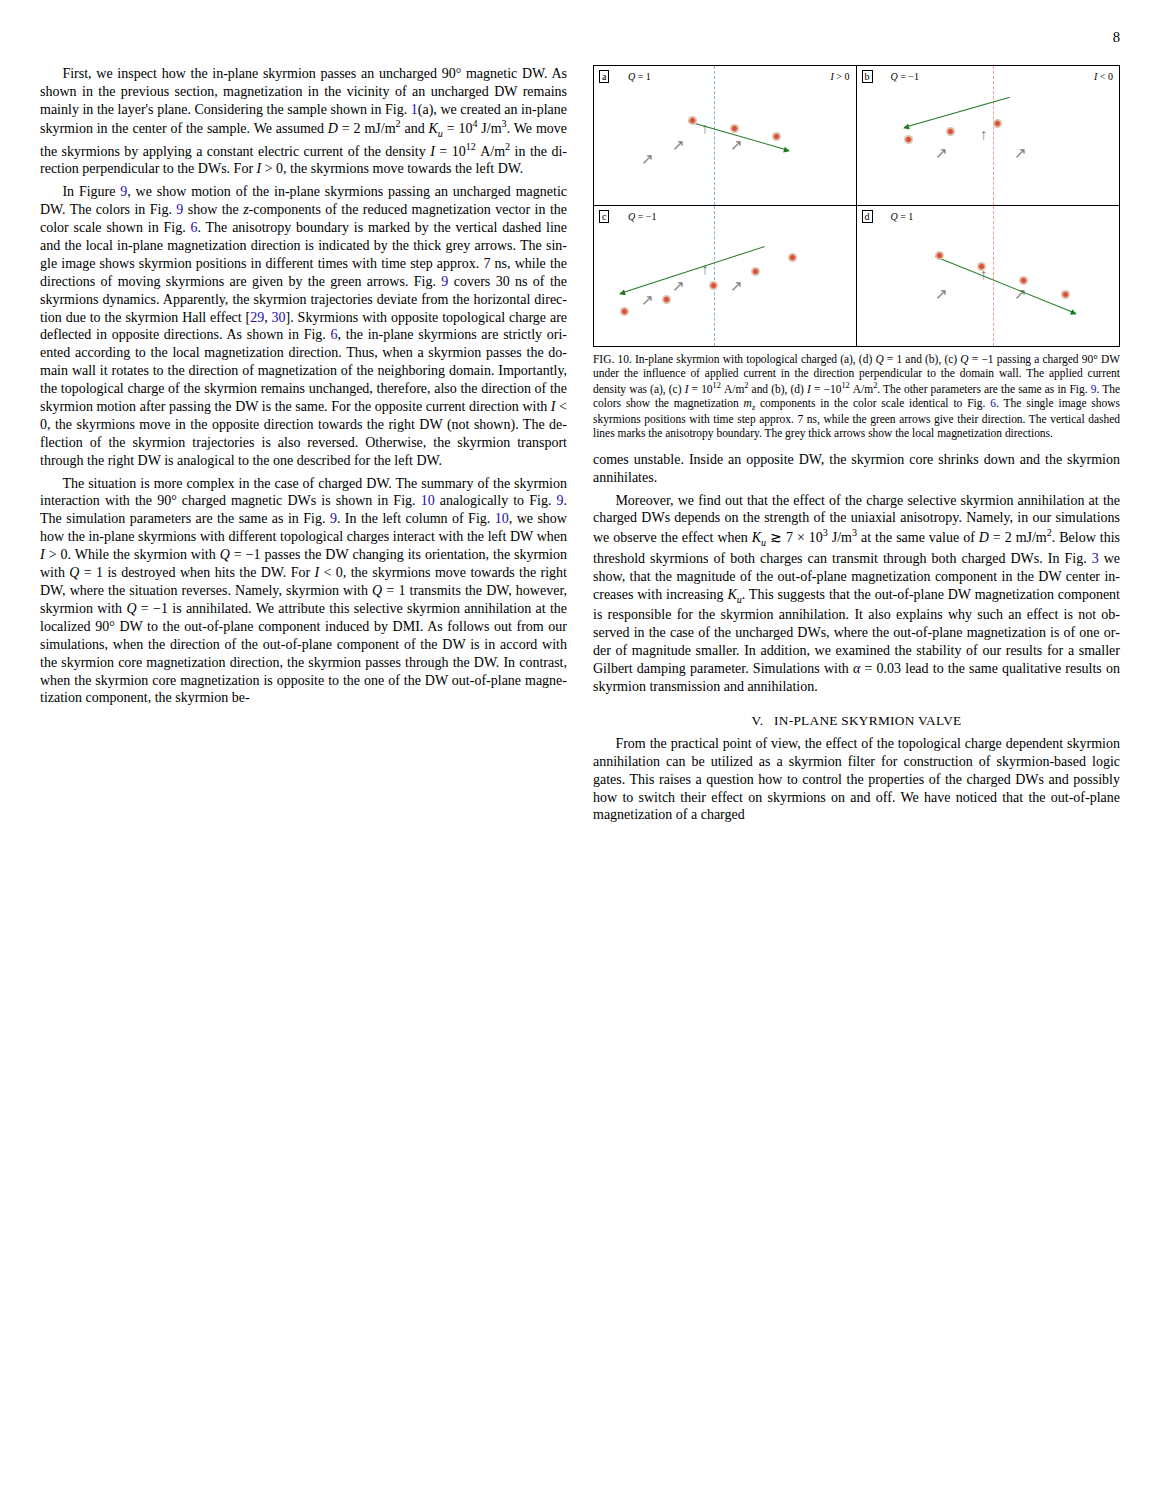8
First, we inspect how the in-plane skyrmion passes an uncharged 90° magnetic DW. As shown in the previous section, magnetization in the vicinity of an uncharged DW remains mainly in the layer's plane. Considering the sample shown in Fig. 1(a), we created an in-plane skyrmion in the center of the sample. We assumed D = 2 mJ/m2 and Ku = 104 J/m3. We move the skyrmions by applying a constant electric current of the density I = 1012 A/m2 in the direction perpendicular to the DWs. For I > 0, the skyrmions move towards the left DW.
In Figure 9, we show motion of the in-plane skyrmions passing an uncharged magnetic DW. The colors in Fig. 9 show the z-components of the reduced magnetization vector in the color scale shown in Fig. 6. The anisotropy boundary is marked by the vertical dashed line and the local in-plane magnetization direction is indicated by the thick grey arrows. The single image shows skyrmion positions in different times with time step approx. 7 ns, while the directions of moving skyrmions are given by the green arrows. Fig. 9 covers 30 ns of the skyrmions dynamics. Apparently, the skyrmion trajectories deviate from the horizontal direction due to the skyrmion Hall effect [29, 30]. Skyrmions with opposite topological charge are deflected in opposite directions. As shown in Fig. 6, the in-plane skyrmions are strictly oriented according to the local magnetization direction. Thus, when a skyrmion passes the domain wall it rotates to the direction of magnetization of the neighboring domain. Importantly, the topological charge of the skyrmion remains unchanged, therefore, also the direction of the skyrmion motion after passing the DW is the same. For the opposite current direction with I < 0, the skyrmions move in the opposite direction towards the right DW (not shown). The deflection of the skyrmion trajectories is also reversed. Otherwise, the skyrmion transport through the right DW is analogical to the one described for the left DW.
The situation is more complex in the case of charged DW. The summary of the skyrmion interaction with the 90° charged magnetic DWs is shown in Fig. 10 analogically to Fig. 9. The simulation parameters are the same as in Fig. 9. In the left column of Fig. 10, we show how the in-plane skyrmions with different topological charges interact with the left DW when I > 0. While the skyrmion with Q = −1 passes the DW changing its orientation, the skyrmion with Q = 1 is destroyed when hits the DW. For I < 0, the skyrmions move towards the right DW, where the situation reverses. Namely, skyrmion with Q = 1 transmits the DW, however, skyrmion with Q = −1 is annihilated. We attribute this selective skyrmion annihilation at the localized 90° DW to the out-of-plane component induced by DMI. As follows out from our simulations, when the direction of the out-of-plane component of the DW is in accord with the skyrmion core magnetization direction, the skyrmion passes through the DW. In contrast, when the skyrmion core magnetization is opposite to the one of the DW out-of-plane magnetization component, the skyrmion be-
a Q = 1 I > 0
↗ ↗ ↑ ↗
b Q = −1 I < 0
↗ ↗ ↑
c Q = −1
↗ ↗ ↑ ↗
d Q = 1
↗ ↗ ↑
FIG. 10. In-plane skyrmion with topological charged (a), (d) Q = 1 and (b), (c) Q = −1 passing a charged 90° DW under the influence of applied current in the direction perpendicular to the domain wall. The applied current density was (a), (c) I = 1012 A/m2 and (b), (d) I = −1012 A/m2. The other parameters are the same as in Fig. 9. The colors show the magnetization mz components in the color scale identical to Fig. 6. The single image shows skyrmions positions with time step approx. 7 ns, while the green arrows give their direction. The vertical dashed lines marks the anisotropy boundary. The grey thick arrows show the local magnetization directions.
comes unstable. Inside an opposite DW, the skyrmion core shrinks down and the skyrmion annihilates.
Moreover, we find out that the effect of the charge selective skyrmion annihilation at the charged DWs depends on the strength of the uniaxial anisotropy. Namely, in our simulations we observe the effect when Ku ≳ 7 × 103 J/m3 at the same value of D = 2 mJ/m2. Below this threshold skyrmions of both charges can transmit through both charged DWs. In Fig. 3 we show, that the magnitude of the out-of-plane magnetization component in the DW center increases with increasing Ku. This suggests that the out-of-plane DW magnetization component is responsible for the skyrmion annihilation. It also explains why such an effect is not observed in the case of the uncharged DWs, where the out-of-plane magnetization is of one order of magnitude smaller. In addition, we examined the stability of our results for a smaller Gilbert damping parameter. Simulations with α = 0.03 lead to the same qualitative results on skyrmion transmission and annihilation.
V. In-plane skyrmion valve
From the practical point of view, the effect of the topological charge dependent skyrmion annihilation can be utilized as a skyrmion filter for construction of skyrmion-based logic gates. This raises a question how to control the properties of the charged DWs and possibly how to switch their effect on skyrmions on and off. We have noticed that the out-of-plane magnetization of a charged